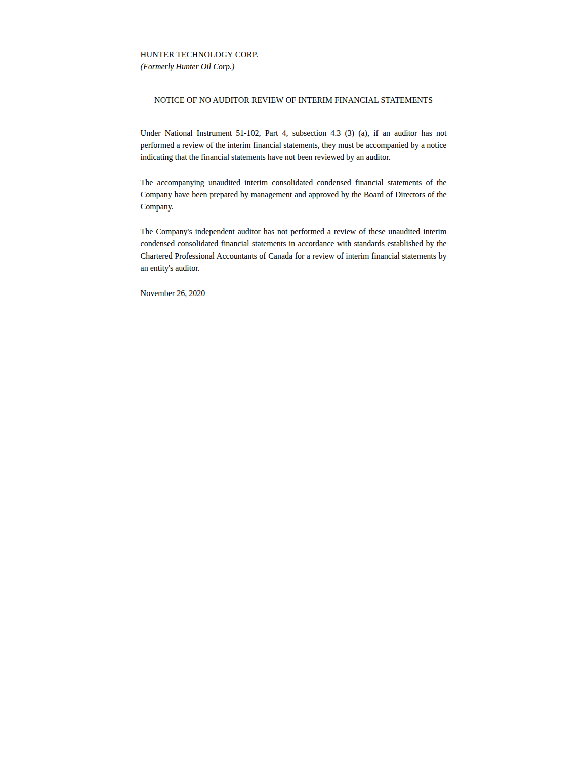HUNTER TECHNOLOGY CORP.
(Formerly Hunter Oil Corp.)
NOTICE OF NO AUDITOR REVIEW OF INTERIM FINANCIAL STATEMENTS
Under National Instrument 51-102, Part 4, subsection 4.3 (3) (a), if an auditor has not performed a review of the interim financial statements, they must be accompanied by a notice indicating that the financial statements have not been reviewed by an auditor.
The accompanying unaudited interim consolidated condensed financial statements of the Company have been prepared by management and approved by the Board of Directors of the Company.
The Company's independent auditor has not performed a review of these unaudited interim condensed consolidated financial statements in accordance with standards established by the Chartered Professional Accountants of Canada for a review of interim financial statements by an entity's auditor.
November 26, 2020